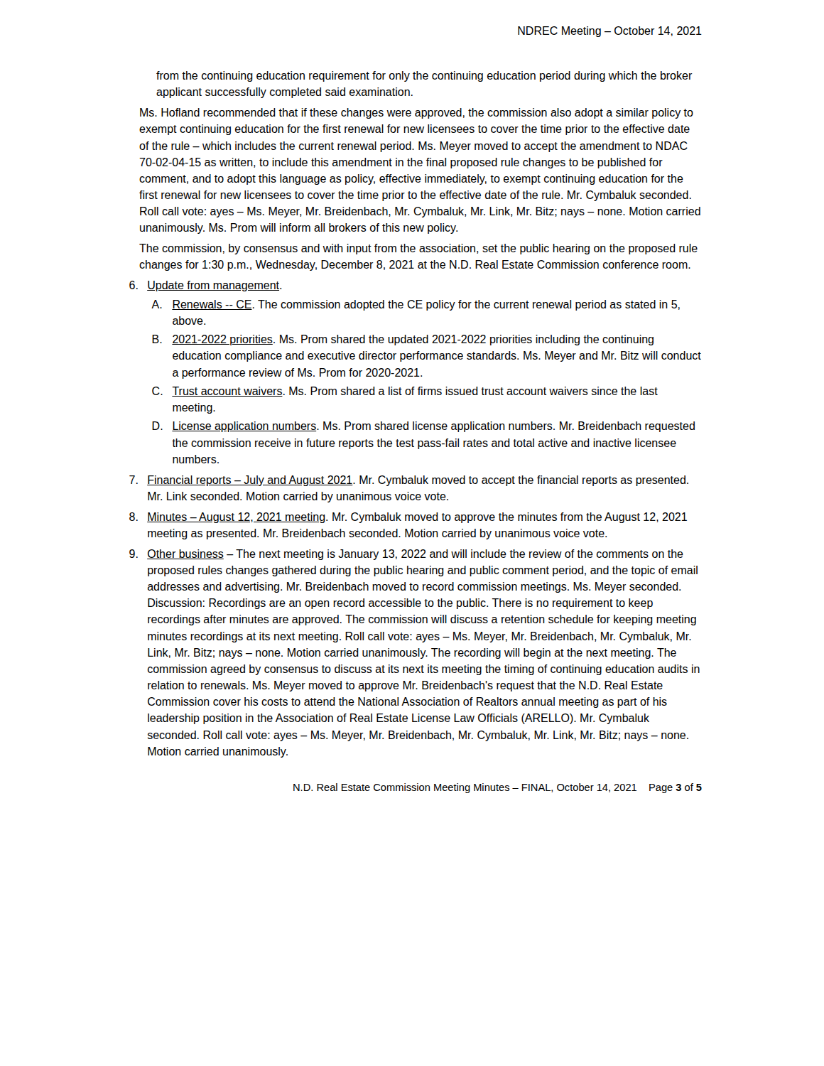NDREC Meeting – October 14, 2021
from the continuing education requirement for only the continuing education period during which the broker applicant successfully completed said examination.
Ms. Hofland recommended that if these changes were approved, the commission also adopt a similar policy to exempt continuing education for the first renewal for new licensees to cover the time prior to the effective date of the rule – which includes the current renewal period. Ms. Meyer moved to accept the amendment to NDAC 70-02-04-15 as written, to include this amendment in the final proposed rule changes to be published for comment, and to adopt this language as policy, effective immediately, to exempt continuing education for the first renewal for new licensees to cover the time prior to the effective date of the rule. Mr. Cymbaluk seconded. Roll call vote: ayes – Ms. Meyer, Mr. Breidenbach, Mr. Cymbaluk, Mr. Link, Mr. Bitz; nays – none. Motion carried unanimously. Ms. Prom will inform all brokers of this new policy.
The commission, by consensus and with input from the association, set the public hearing on the proposed rule changes for 1:30 p.m., Wednesday, December 8, 2021 at the N.D. Real Estate Commission conference room.
Update from management.
Renewals -- CE. The commission adopted the CE policy for the current renewal period as stated in 5, above.
2021-2022 priorities. Ms. Prom shared the updated 2021-2022 priorities including the continuing education compliance and executive director performance standards. Ms. Meyer and Mr. Bitz will conduct a performance review of Ms. Prom for 2020-2021.
Trust account waivers. Ms. Prom shared a list of firms issued trust account waivers since the last meeting.
License application numbers. Ms. Prom shared license application numbers. Mr. Breidenbach requested the commission receive in future reports the test pass-fail rates and total active and inactive licensee numbers.
Financial reports – July and August 2021. Mr. Cymbaluk moved to accept the financial reports as presented. Mr. Link seconded. Motion carried by unanimous voice vote.
Minutes – August 12, 2021 meeting. Mr. Cymbaluk moved to approve the minutes from the August 12, 2021 meeting as presented. Mr. Breidenbach seconded. Motion carried by unanimous voice vote.
Other business – The next meeting is January 13, 2022 and will include the review of the comments on the proposed rules changes gathered during the public hearing and public comment period, and the topic of email addresses and advertising. Mr. Breidenbach moved to record commission meetings. Ms. Meyer seconded. Discussion: Recordings are an open record accessible to the public. There is no requirement to keep recordings after minutes are approved. The commission will discuss a retention schedule for keeping meeting minutes recordings at its next meeting. Roll call vote: ayes – Ms. Meyer, Mr. Breidenbach, Mr. Cymbaluk, Mr. Link, Mr. Bitz; nays – none. Motion carried unanimously. The recording will begin at the next meeting. The commission agreed by consensus to discuss at its next its meeting the timing of continuing education audits in relation to renewals. Ms. Meyer moved to approve Mr. Breidenbach's request that the N.D. Real Estate Commission cover his costs to attend the National Association of Realtors annual meeting as part of his leadership position in the Association of Real Estate License Law Officials (ARELLO). Mr. Cymbaluk seconded. Roll call vote: ayes – Ms. Meyer, Mr. Breidenbach, Mr. Cymbaluk, Mr. Link, Mr. Bitz; nays – none. Motion carried unanimously.
N.D. Real Estate Commission Meeting Minutes – FINAL, October 14, 2021 Page 3 of 5